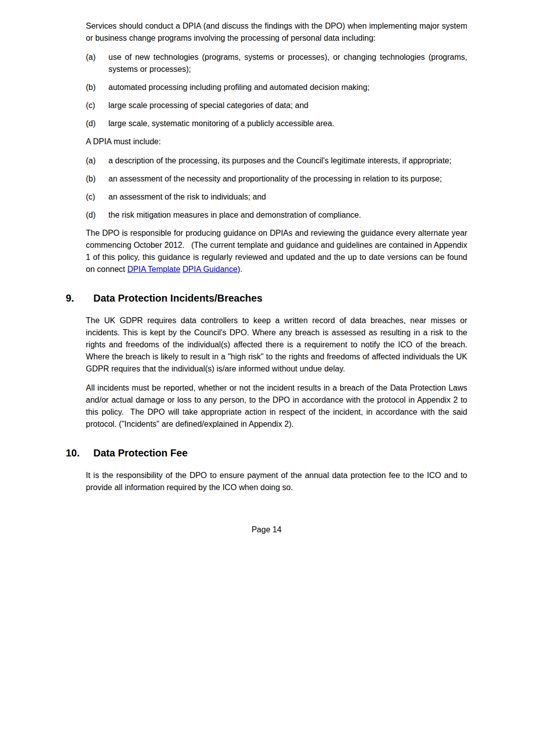Services should conduct a DPIA (and discuss the findings with the DPO) when implementing major system or business change programs involving the processing of personal data including:
(a) use of new technologies (programs, systems or processes), or changing technologies (programs, systems or processes);
(b) automated processing including profiling and automated decision making;
(c) large scale processing of special categories of data; and
(d) large scale, systematic monitoring of a publicly accessible area.
A DPIA must include:
(a) a description of the processing, its purposes and the Council's legitimate interests, if appropriate;
(b) an assessment of the necessity and proportionality of the processing in relation to its purpose;
(c) an assessment of the risk to individuals; and
(d) the risk mitigation measures in place and demonstration of compliance.
The DPO is responsible for producing guidance on DPIAs and reviewing the guidance every alternate year commencing October 2012. (The current template and guidance and guidelines are contained in Appendix 1 of this policy, this guidance is regularly reviewed and updated and the up to date versions can be found on connect DPIA Template DPIA Guidance).
9. Data Protection Incidents/Breaches
The UK GDPR requires data controllers to keep a written record of data breaches, near misses or incidents. This is kept by the Council's DPO. Where any breach is assessed as resulting in a risk to the rights and freedoms of the individual(s) affected there is a requirement to notify the ICO of the breach. Where the breach is likely to result in a "high risk" to the rights and freedoms of affected individuals the UK GDPR requires that the individual(s) is/are informed without undue delay.
All incidents must be reported, whether or not the incident results in a breach of the Data Protection Laws and/or actual damage or loss to any person, to the DPO in accordance with the protocol in Appendix 2 to this policy. The DPO will take appropriate action in respect of the incident, in accordance with the said protocol. ("Incidents" are defined/explained in Appendix 2).
10. Data Protection Fee
It is the responsibility of the DPO to ensure payment of the annual data protection fee to the ICO and to provide all information required by the ICO when doing so.
Page 14